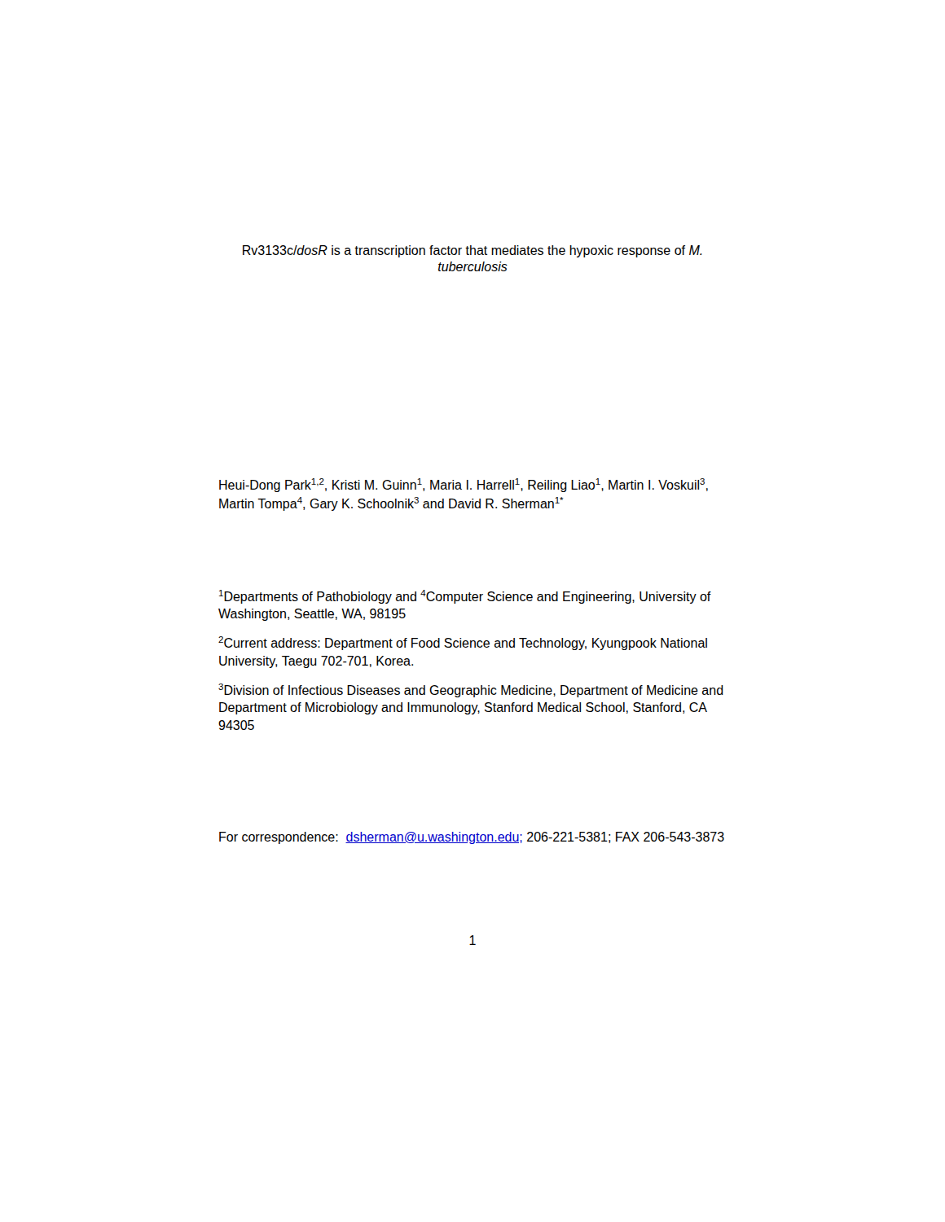Rv3133c/dosR is a transcription factor that mediates the hypoxic response of M. tuberculosis
Heui-Dong Park1,2, Kristi M. Guinn1, Maria I. Harrell1, Reiling Liao1, Martin I. Voskuil3, Martin Tompa4, Gary K. Schoolnik3 and David R. Sherman1*
1Departments of Pathobiology and 4Computer Science and Engineering, University of Washington, Seattle, WA, 98195
2Current address: Department of Food Science and Technology, Kyungpook National University, Taegu 702-701, Korea.
3Division of Infectious Diseases and Geographic Medicine, Department of Medicine and Department of Microbiology and Immunology, Stanford Medical School, Stanford, CA 94305
For correspondence: dsherman@u.washington.edu; 206-221-5381; FAX 206-543-3873
1